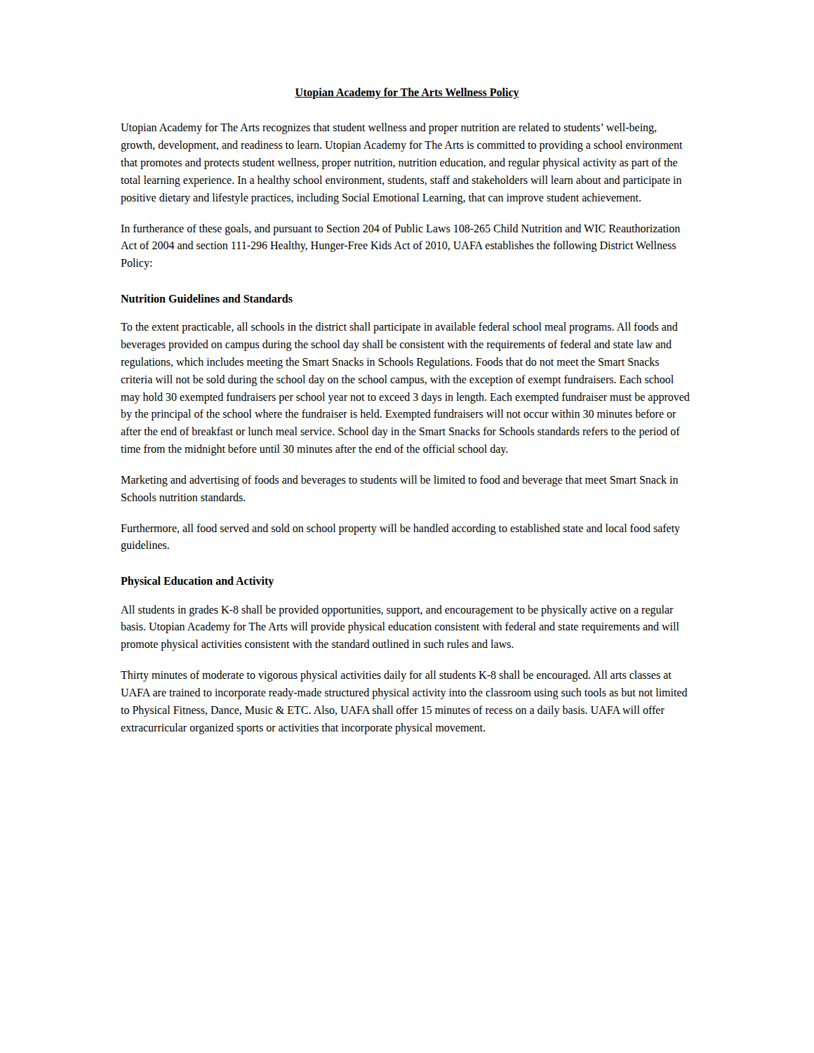Utopian Academy for The Arts Wellness Policy
Utopian Academy for The Arts recognizes that student wellness and proper nutrition are related to students’ well-being, growth, development, and readiness to learn. Utopian Academy for The Arts is committed to providing a school environment that promotes and protects student wellness, proper nutrition, nutrition education, and regular physical activity as part of the total learning experience. In a healthy school environment, students, staff and stakeholders will learn about and participate in positive dietary and lifestyle practices, including Social Emotional Learning, that can improve student achievement.
In furtherance of these goals, and pursuant to Section 204 of Public Laws 108-265 Child Nutrition and WIC Reauthorization Act of 2004 and section 111-296 Healthy, Hunger-Free Kids Act of 2010, UAFA establishes the following District Wellness Policy:
Nutrition Guidelines and Standards
To the extent practicable, all schools in the district shall participate in available federal school meal programs. All foods and beverages provided on campus during the school day shall be consistent with the requirements of federal and state law and regulations, which includes meeting the Smart Snacks in Schools Regulations. Foods that do not meet the Smart Snacks criteria will not be sold during the school day on the school campus, with the exception of exempt fundraisers. Each school may hold 30 exempted fundraisers per school year not to exceed 3 days in length. Each exempted fundraiser must be approved by the principal of the school where the fundraiser is held. Exempted fundraisers will not occur within 30 minutes before or after the end of breakfast or lunch meal service. School day in the Smart Snacks for Schools standards refers to the period of time from the midnight before until 30 minutes after the end of the official school day.
Marketing and advertising of foods and beverages to students will be limited to food and beverage that meet Smart Snack in Schools nutrition standards.
Furthermore, all food served and sold on school property will be handled according to established state and local food safety guidelines.
Physical Education and Activity
All students in grades K-8 shall be provided opportunities, support, and encouragement to be physically active on a regular basis. Utopian Academy for The Arts will provide physical education consistent with federal and state requirements and will promote physical activities consistent with the standard outlined in such rules and laws.
Thirty minutes of moderate to vigorous physical activities daily for all students K-8 shall be encouraged. All arts classes at UAFA are trained to incorporate ready-made structured physical activity into the classroom using such tools as but not limited to Physical Fitness, Dance, Music & ETC. Also, UAFA shall offer 15 minutes of recess on a daily basis. UAFA will offer extracurricular organized sports or activities that incorporate physical movement.